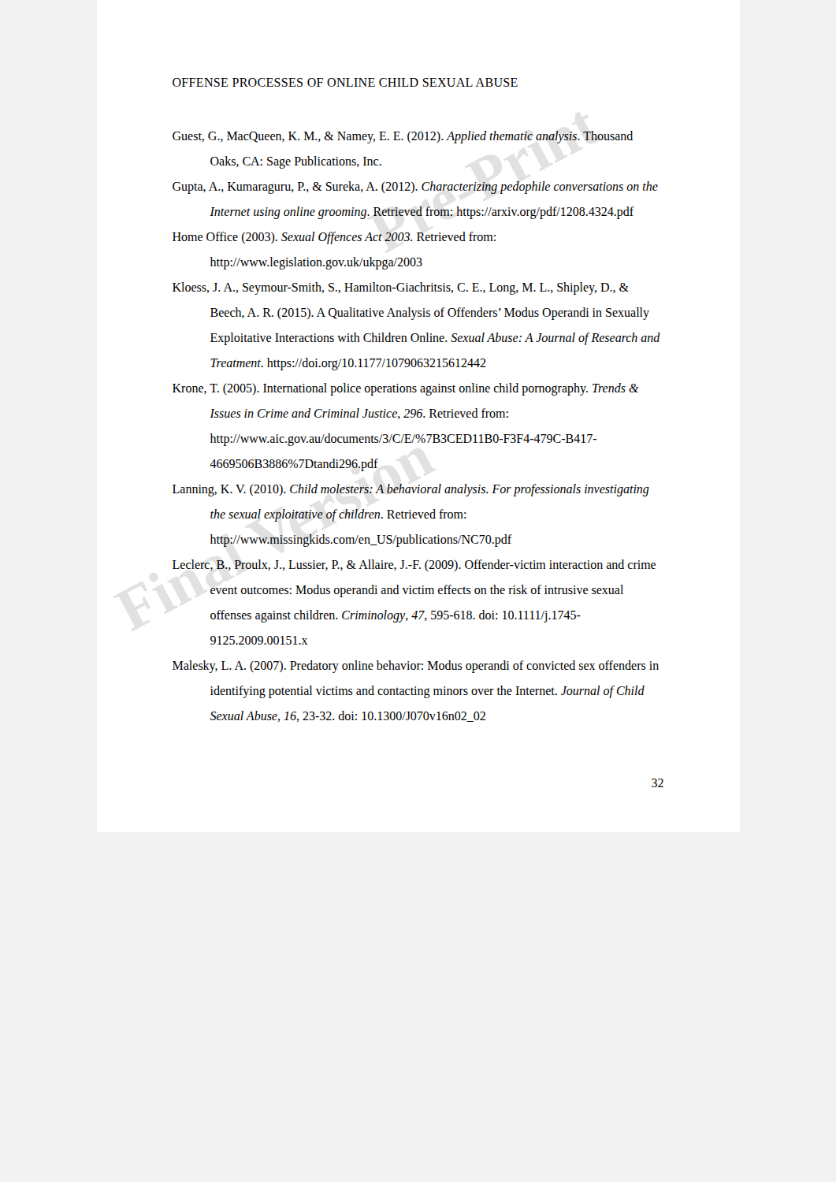Pre-Print Final Version
OFFENSE PROCESSES OF ONLINE CHILD SEXUAL ABUSE
Guest, G., MacQueen, K. M., & Namey, E. E. (2012). Applied thematic analysis. Thousand Oaks, CA: Sage Publications, Inc.
Gupta, A., Kumaraguru, P., & Sureka, A. (2012). Characterizing pedophile conversations on the Internet using online grooming. Retrieved from: https://arxiv.org/pdf/1208.4324.pdf
Home Office (2003). Sexual Offences Act 2003. Retrieved from: http://www.legislation.gov.uk/ukpga/2003
Kloess, J. A., Seymour-Smith, S., Hamilton-Giachritsis, C. E., Long, M. L., Shipley, D., & Beech, A. R. (2015). A Qualitative Analysis of Offenders’ Modus Operandi in Sexually Exploitative Interactions with Children Online. Sexual Abuse: A Journal of Research and Treatment. https://doi.org/10.1177/1079063215612442
Krone, T. (2005). International police operations against online child pornography. Trends & Issues in Crime and Criminal Justice, 296. Retrieved from: http://www.aic.gov.au/documents/3/C/E/%7B3CED11B0-F3F4-479C-B417-4669506B3886%7Dtandi296.pdf
Lanning, K. V. (2010). Child molesters: A behavioral analysis. For professionals investigating the sexual exploitative of children. Retrieved from: http://www.missingkids.com/en_US/publications/NC70.pdf
Leclerc, B., Proulx, J., Lussier, P., & Allaire, J.-F. (2009). Offender-victim interaction and crime event outcomes: Modus operandi and victim effects on the risk of intrusive sexual offenses against children. Criminology, 47, 595-618. doi: 10.1111/j.1745-9125.2009.00151.x
Malesky, L. A. (2007). Predatory online behavior: Modus operandi of convicted sex offenders in identifying potential victims and contacting minors over the Internet. Journal of Child Sexual Abuse, 16, 23-32. doi: 10.1300/J070v16n02_02
32